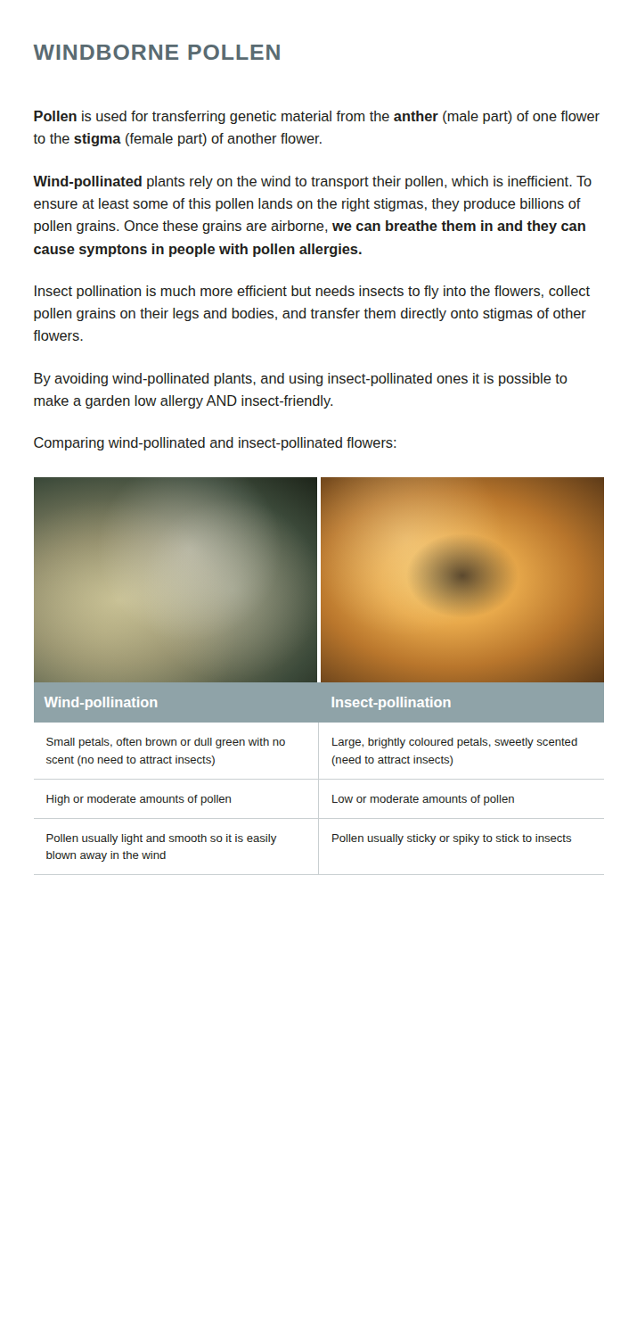Windborne Pollen
Pollen is used for transferring genetic material from the anther (male part) of one flower to the stigma (female part) of another flower.
Wind-pollinated plants rely on the wind to transport their pollen, which is inefficient. To ensure at least some of this pollen lands on the right stigmas, they produce billions of pollen grains. Once these grains are airborne, we can breathe them in and they can cause symptons in people with pollen allergies.
Insect pollination is much more efficient but needs insects to fly into the flowers, collect pollen grains on their legs and bodies, and transfer them directly onto stigmas of other flowers.
By avoiding wind-pollinated plants, and using insect-pollinated ones it is possible to make a garden low allergy AND insect-friendly.
Comparing wind-pollinated and insect-pollinated flowers:
Wind-pollination
Insect-pollination
| Small petals, often brown or dull green with no scent (no need to attract insects) | Large, brightly coloured petals, sweetly scented (need to attract insects) |
| High or moderate amounts of pollen | Low or moderate amounts of pollen |
| Pollen usually light and smooth so it is easily blown away in the wind | Pollen usually sticky or spiky to stick to insects |